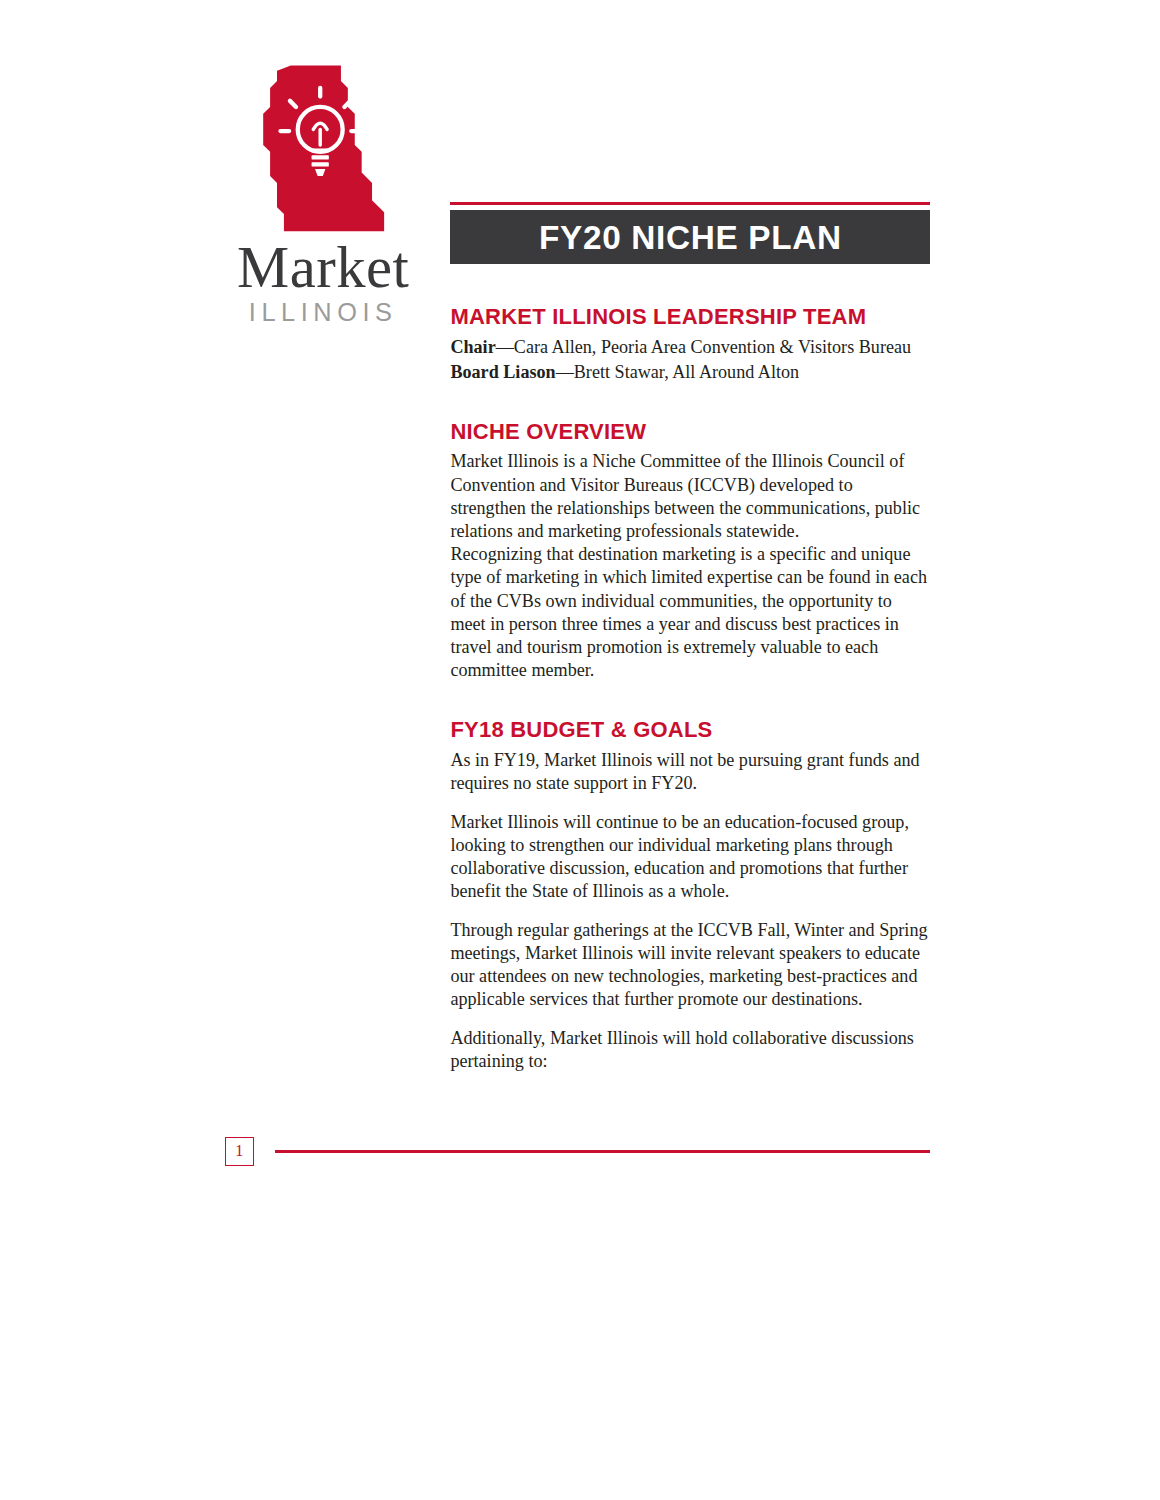Market
Illinois
FY20 Niche Plan
Market Illinois Leadership Team
Chair—Cara Allen, Peoria Area Convention & Visitors Bureau
Board Liason—Brett Stawar, All Around Alton
Niche Overview
Market Illinois is a Niche Committee of the Illinois Council of Convention and Visitor Bureaus (ICCVB) developed to strengthen the relationships between the communications, public relations and marketing professionals statewide.
Recognizing that destination marketing is a specific and unique type of marketing in which limited expertise can be found in each of the CVBs own individual communities, the opportunity to meet in person three times a year and discuss best practices in travel and tourism promotion is extremely valuable to each committee member.
FY18 Budget & Goals
As in FY19, Market Illinois will not be pursuing grant funds and requires no state support in FY20.
Market Illinois will continue to be an education-focused group, looking to strengthen our individual marketing plans through collaborative discussion, education and promotions that further benefit the State of Illinois as a whole.
Through regular gatherings at the ICCVB Fall, Winter and Spring meetings, Market Illinois will invite relevant speakers to educate our attendees on new technologies, marketing best-practices and applicable services that further promote our destinations.
Additionally, Market Illinois will hold collaborative discussions pertaining to:
1